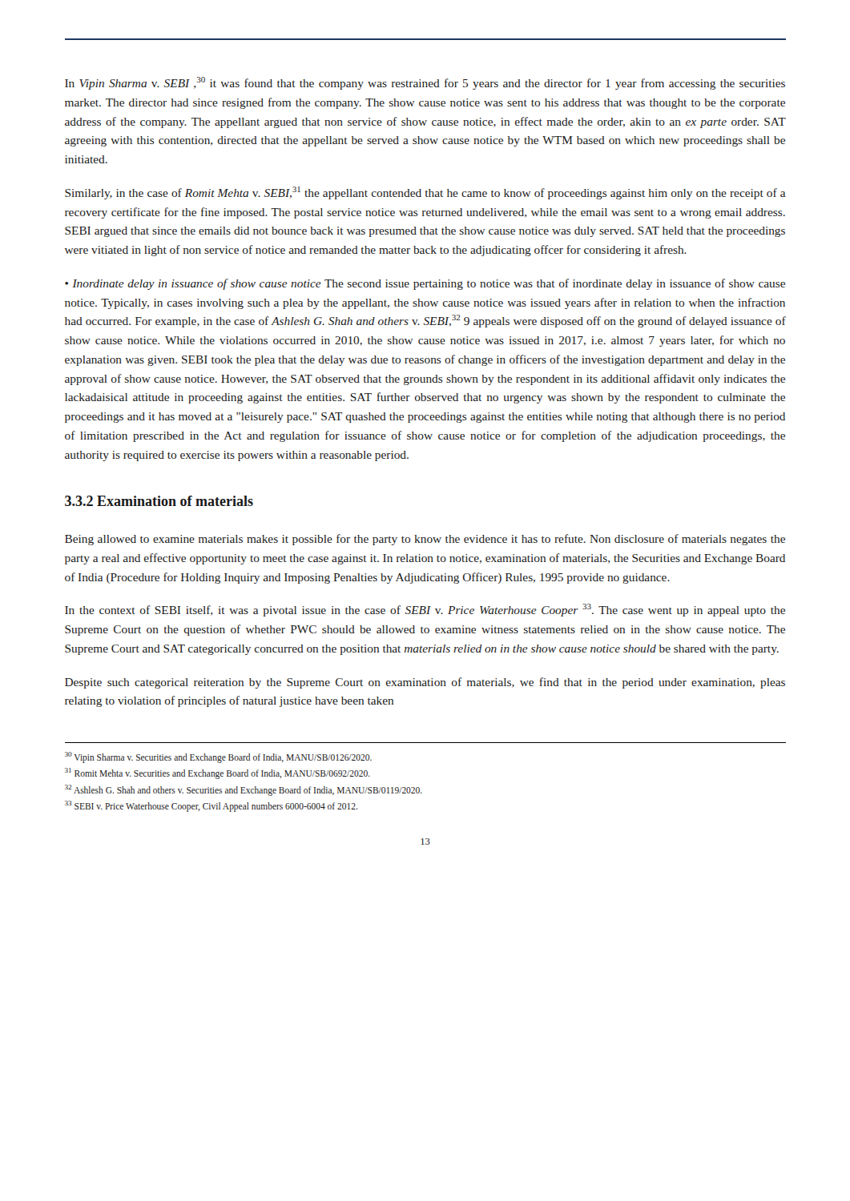In Vipin Sharma v. SEBI ,30 it was found that the company was restrained for 5 years and the director for 1 year from accessing the securities market. The director had since resigned from the company. The show cause notice was sent to his address that was thought to be the corporate address of the company. The appellant argued that non service of show cause notice, in effect made the order, akin to an ex parte order. SAT agreeing with this contention, directed that the appellant be served a show cause notice by the WTM based on which new proceedings shall be initiated.
Similarly, in the case of Romit Mehta v. SEBI,31 the appellant contended that he came to know of proceedings against him only on the receipt of a recovery certificate for the fine imposed. The postal service notice was returned undelivered, while the email was sent to a wrong email address. SEBI argued that since the emails did not bounce back it was presumed that the show cause notice was duly served. SAT held that the proceedings were vitiated in light of non service of notice and remanded the matter back to the adjudicating offcer for considering it afresh.
• Inordinate delay in issuance of show cause notice The second issue pertaining to notice was that of inordinate delay in issuance of show cause notice. Typically, in cases involving such a plea by the appellant, the show cause notice was issued years after in relation to when the infraction had occurred. For example, in the case of Ashlesh G. Shah and others v. SEBI,32 9 appeals were disposed off on the ground of delayed issuance of show cause notice. While the violations occurred in 2010, the show cause notice was issued in 2017, i.e. almost 7 years later, for which no explanation was given. SEBI took the plea that the delay was due to reasons of change in officers of the investigation department and delay in the approval of show cause notice. However, the SAT observed that the grounds shown by the respondent in its additional affidavit only indicates the lackadaisical attitude in proceeding against the entities. SAT further observed that no urgency was shown by the respondent to culminate the proceedings and it has moved at a "leisurely pace." SAT quashed the proceedings against the entities while noting that although there is no period of limitation prescribed in the Act and regulation for issuance of show cause notice or for completion of the adjudication proceedings, the authority is required to exercise its powers within a reasonable period.
3.3.2 Examination of materials
Being allowed to examine materials makes it possible for the party to know the evidence it has to refute. Non disclosure of materials negates the party a real and effective opportunity to meet the case against it. In relation to notice, examination of materials, the Securities and Exchange Board of India (Procedure for Holding Inquiry and Imposing Penalties by Adjudicating Officer) Rules, 1995 provide no guidance.
In the context of SEBI itself, it was a pivotal issue in the case of SEBI v. Price Waterhouse Cooper 33. The case went up in appeal upto the Supreme Court on the question of whether PWC should be allowed to examine witness statements relied on in the show cause notice. The Supreme Court and SAT categorically concurred on the position that materials relied on in the show cause notice should be shared with the party.
Despite such categorical reiteration by the Supreme Court on examination of materials, we find that in the period under examination, pleas relating to violation of principles of natural justice have been taken
30 Vipin Sharma v. Securities and Exchange Board of India, MANU/SB/0126/2020.
31 Romit Mehta v. Securities and Exchange Board of India, MANU/SB/0692/2020.
32 Ashlesh G. Shah and others v. Securities and Exchange Board of India, MANU/SB/0119/2020.
33 SEBI v. Price Waterhouse Cooper, Civil Appeal numbers 6000-6004 of 2012.
13